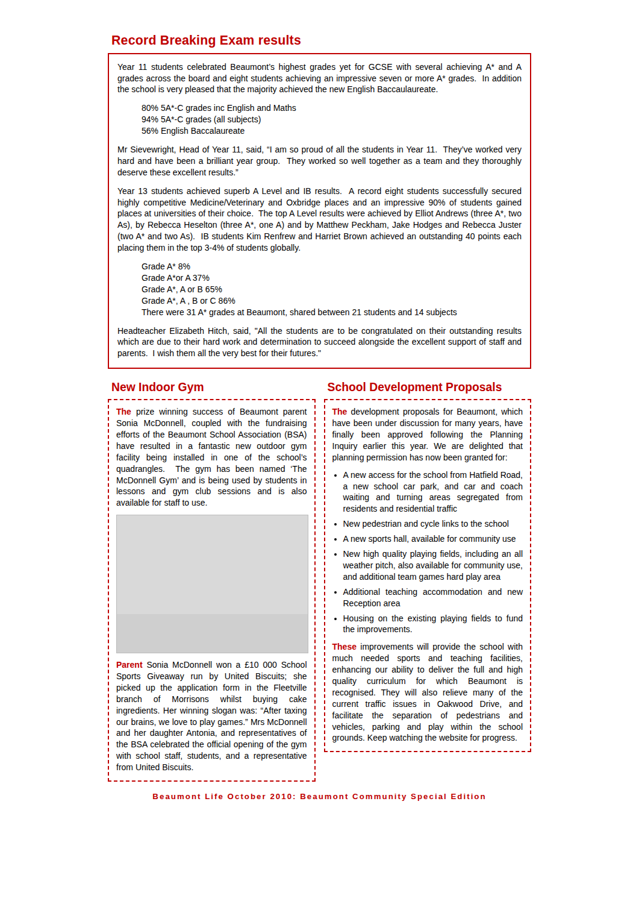Record Breaking Exam results
Year 11 students celebrated Beaumont’s highest grades yet for GCSE with several achieving A* and A grades across the board and eight students achieving an impressive seven or more A* grades. In addition the school is very pleased that the majority achieved the new English Baccaulaureate.
80% 5A*-C grades inc English and Maths
94% 5A*-C grades (all subjects)
56% English Baccalaureate
Mr Sievewright, Head of Year 11, said, “I am so proud of all the students in Year 11. They’ve worked very hard and have been a brilliant year group. They worked so well together as a team and they thoroughly deserve these excellent results.”
Year 13 students achieved superb A Level and IB results. A record eight students successfully secured highly competitive Medicine/Veterinary and Oxbridge places and an impressive 90% of students gained places at universities of their choice. The top A Level results were achieved by Elliot Andrews (three A*, two As), by Rebecca Heselton (three A*, one A) and by Matthew Peckham, Jake Hodges and Rebecca Juster (two A* and two As). IB students Kim Renfrew and Harriet Brown achieved an outstanding 40 points each placing them in the top 3-4% of students globally.
Grade A* 8%
Grade A*or A 37%
Grade A*, A or B 65%
Grade A*, A , B or C 86%
There were 31 A* grades at Beaumont, shared between 21 students and 14 subjects
Headteacher Elizabeth Hitch, said, "All the students are to be congratulated on their outstanding results which are due to their hard work and determination to succeed alongside the excellent support of staff and parents. I wish them all the very best for their futures."
New Indoor Gym
The prize winning success of Beaumont parent Sonia McDonnell, coupled with the fundraising efforts of the Beaumont School Association (BSA) have resulted in a fantastic new outdoor gym facility being installed in one of the school’s quadrangles. The gym has been named ‘The McDonnell Gym’ and is being used by students in lessons and gym club sessions and is also available for staff to use.
Parent Sonia McDonnell won a £10 000 School Sports Giveaway run by United Biscuits; she picked up the application form in the Fleetville branch of Morrisons whilst buying cake ingredients. Her winning slogan was: “After taxing our brains, we love to play games.” Mrs McDonnell and her daughter Antonia, and representatives of the BSA celebrated the official opening of the gym with school staff, students, and a representative from United Biscuits.
School Development Proposals
The development proposals for Beaumont, which have been under discussion for many years, have finally been approved following the Planning Inquiry earlier this year. We are delighted that planning permission has now been granted for:
A new access for the school from Hatfield Road, a new school car park, and car and coach waiting and turning areas segregated from residents and residential traffic
New pedestrian and cycle links to the school
A new sports hall, available for community use
New high quality playing fields, including an all weather pitch, also available for community use, and additional team games hard play area
Additional teaching accommodation and new Reception area
Housing on the existing playing fields to fund the improvements.
These improvements will provide the school with much needed sports and teaching facilities, enhancing our ability to deliver the full and high quality curriculum for which Beaumont is recognised. They will also relieve many of the current traffic issues in Oakwood Drive, and facilitate the separation of pedestrians and vehicles, parking and play within the school grounds. Keep watching the website for progress.
Beaumont Life October 2010: Beaumont Community Special Edition